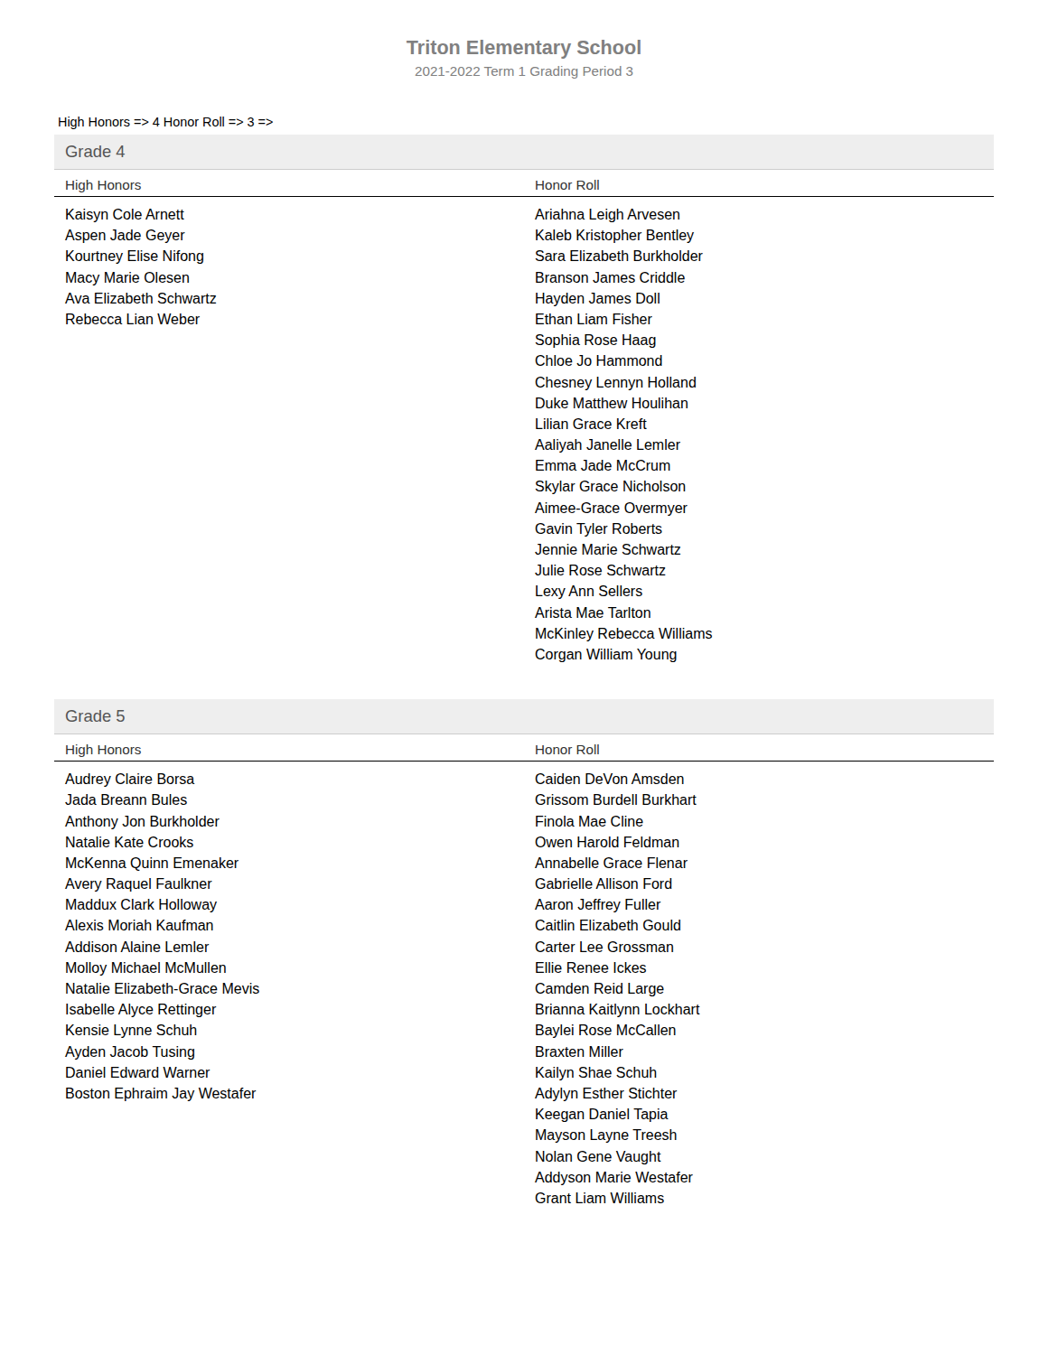Triton Elementary School
2021-2022 Term 1 Grading Period 3
High Honors => 4 Honor Roll => 3 =>
Grade 4
| High Honors | Honor Roll |
| --- | --- |
| Kaisyn Cole Arnett Aspen Jade Geyer Kourtney Elise Nifong Macy Marie Olesen Ava Elizabeth Schwartz Rebecca Lian Weber | Ariahna Leigh Arvesen Kaleb Kristopher Bentley Sara Elizabeth Burkholder Branson James Criddle Hayden James Doll Ethan Liam Fisher Sophia Rose Haag Chloe Jo Hammond Chesney Lennyn Holland Duke Matthew Houlihan Lilian Grace Kreft Aaliyah Janelle Lemler Emma Jade McCrum Skylar Grace Nicholson Aimee-Grace Overmyer Gavin Tyler Roberts Jennie Marie Schwartz Julie Rose Schwartz Lexy Ann Sellers Arista Mae Tarlton McKinley Rebecca Williams Corgan William Young |
Grade 5
| High Honors | Honor Roll |
| --- | --- |
| Audrey Claire Borsa Jada Breann Bules Anthony Jon Burkholder Natalie Kate Crooks McKenna Quinn Emenaker Avery Raquel Faulkner Maddux Clark Holloway Alexis Moriah Kaufman Addison Alaine Lemler Molloy Michael McMullen Natalie Elizabeth-Grace Mevis Isabelle Alyce Rettinger Kensie Lynne Schuh Ayden Jacob Tusing Daniel Edward Warner Boston Ephraim Jay Westafer | Caiden DeVon Amsden Grissom Burdell Burkhart Finola Mae Cline Owen Harold Feldman Annabelle Grace Flenar Gabrielle Allison Ford Aaron Jeffrey Fuller Caitlin Elizabeth Gould Carter Lee Grossman Ellie Renee Ickes Camden Reid Large Brianna Kaitlynn Lockhart Baylei Rose McCallen Braxten Miller Kailyn Shae Schuh Adylyn Esther Stichter Keegan Daniel Tapia Mayson Layne Treesh Nolan Gene Vaught Addyson Marie Westafer Grant Liam Williams |